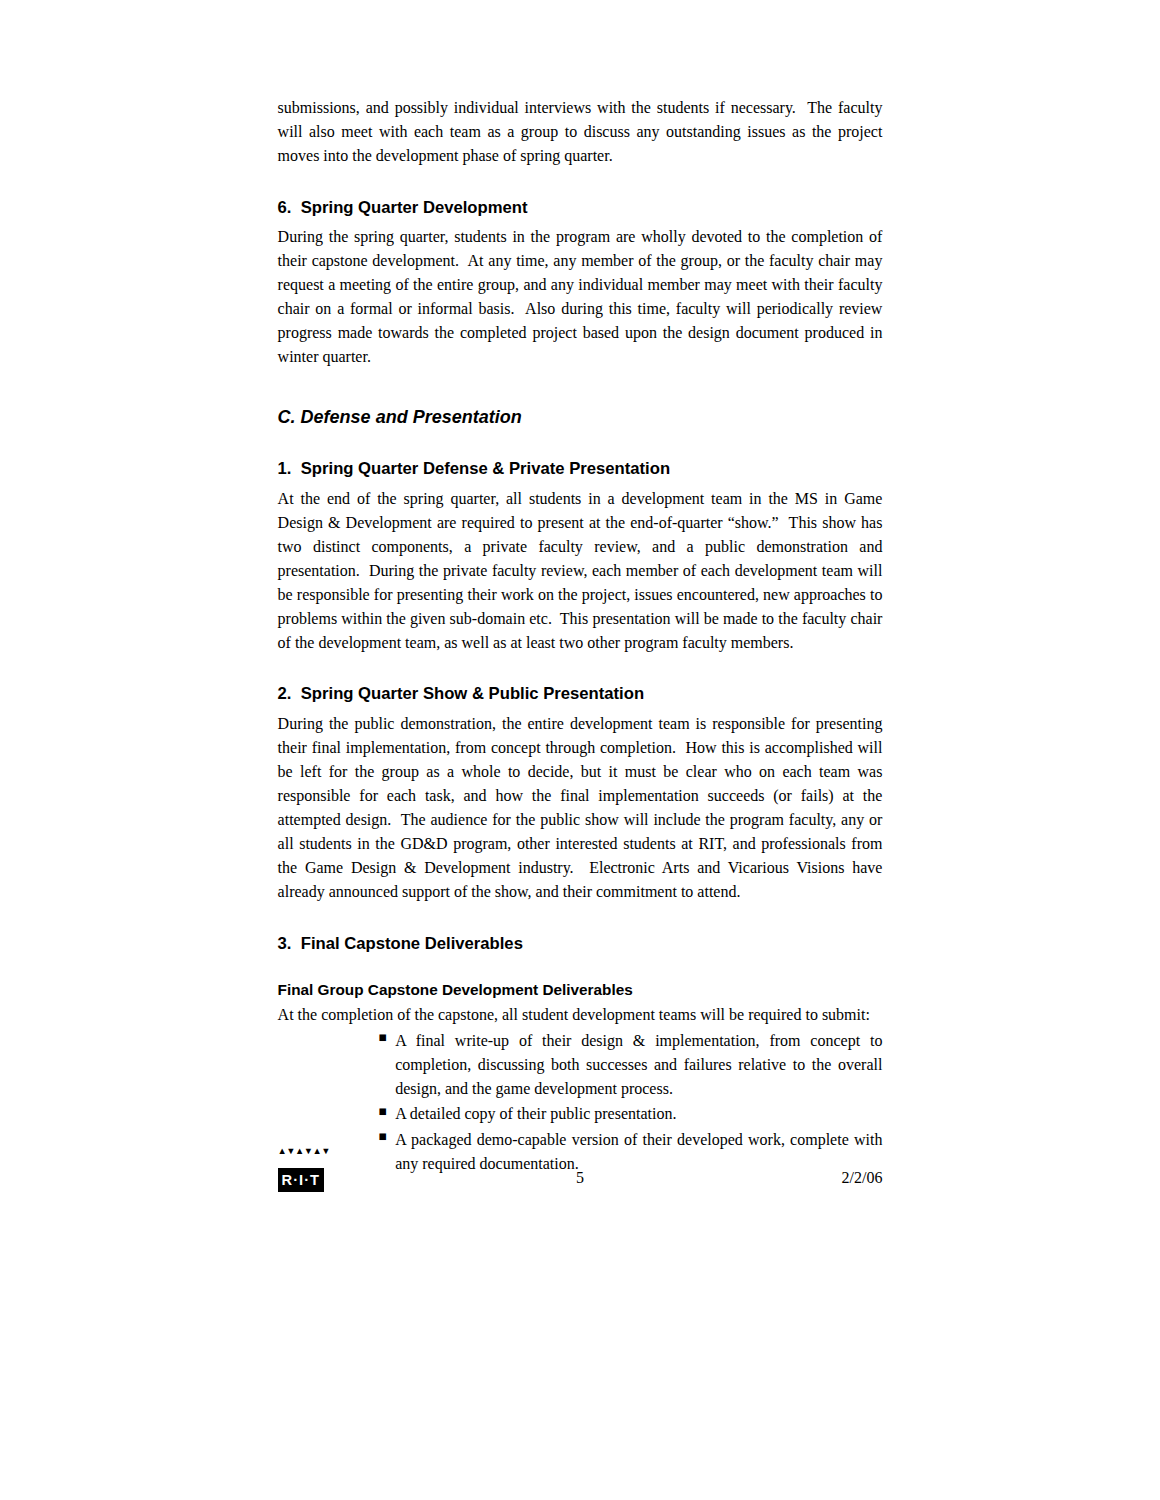submissions, and possibly individual interviews with the students if necessary. The faculty will also meet with each team as a group to discuss any outstanding issues as the project moves into the development phase of spring quarter.
6. Spring Quarter Development
During the spring quarter, students in the program are wholly devoted to the completion of their capstone development. At any time, any member of the group, or the faculty chair may request a meeting of the entire group, and any individual member may meet with their faculty chair on a formal or informal basis. Also during this time, faculty will periodically review progress made towards the completed project based upon the design document produced in winter quarter.
C. Defense and Presentation
1. Spring Quarter Defense & Private Presentation
At the end of the spring quarter, all students in a development team in the MS in Game Design & Development are required to present at the end-of-quarter “show.” This show has two distinct components, a private faculty review, and a public demonstration and presentation. During the private faculty review, each member of each development team will be responsible for presenting their work on the project, issues encountered, new approaches to problems within the given sub-domain etc. This presentation will be made to the faculty chair of the development team, as well as at least two other program faculty members.
2. Spring Quarter Show & Public Presentation
During the public demonstration, the entire development team is responsible for presenting their final implementation, from concept through completion. How this is accomplished will be left for the group as a whole to decide, but it must be clear who on each team was responsible for each task, and how the final implementation succeeds (or fails) at the attempted design. The audience for the public show will include the program faculty, any or all students in the GD&D program, other interested students at RIT, and professionals from the Game Design & Development industry. Electronic Arts and Vicarious Visions have already announced support of the show, and their commitment to attend.
3. Final Capstone Deliverables
Final Group Capstone Development Deliverables
At the completion of the capstone, all student development teams will be required to submit:
A final write-up of their design & implementation, from concept to completion, discussing both successes and failures relative to the overall design, and the game development process.
A detailed copy of their public presentation.
A packaged demo-capable version of their developed work, complete with any required documentation.
▲▼▲▼▲▼ R·I·T
5
2/2/06